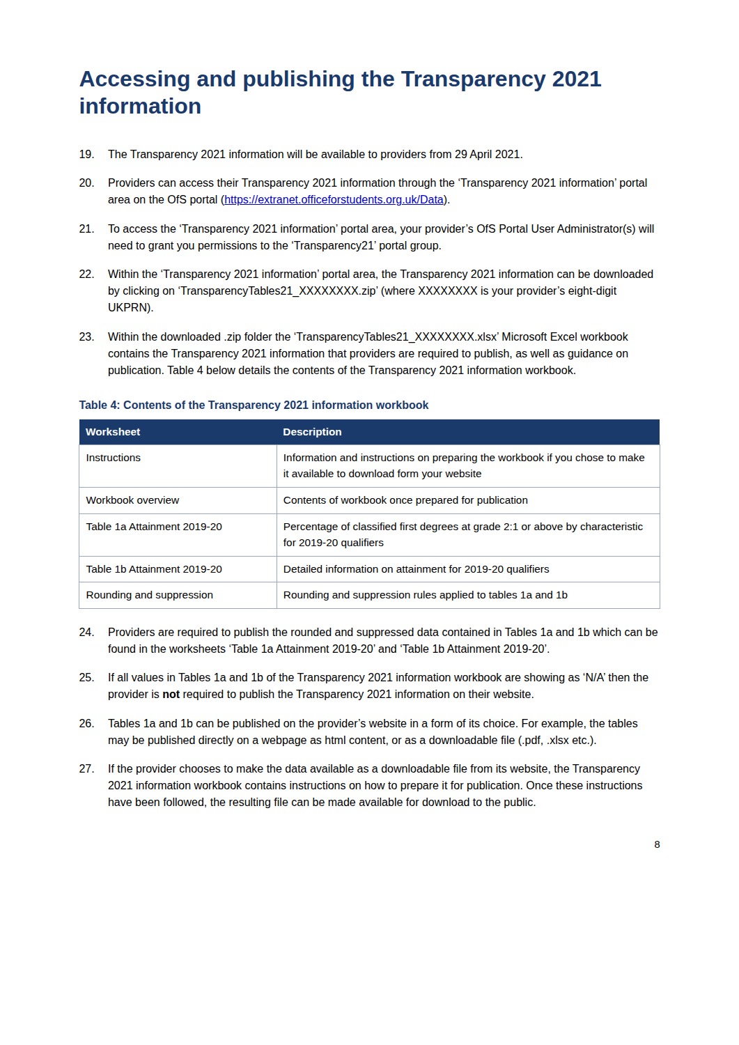Accessing and publishing the Transparency 2021 information
19. The Transparency 2021 information will be available to providers from 29 April 2021.
20. Providers can access their Transparency 2021 information through the ‘Transparency 2021 information’ portal area on the OfS portal (https://extranet.officeforstudents.org.uk/Data).
21. To access the ‘Transparency 2021 information’ portal area, your provider’s OfS Portal User Administrator(s) will need to grant you permissions to the ‘Transparency21’ portal group.
22. Within the ‘Transparency 2021 information’ portal area, the Transparency 2021 information can be downloaded by clicking on ‘TransparencyTables21_XXXXXXXX.zip’ (where XXXXXXXX is your provider’s eight-digit UKPRN).
23. Within the downloaded .zip folder the ‘TransparencyTables21_XXXXXXXX.xlsx’ Microsoft Excel workbook contains the Transparency 2021 information that providers are required to publish, as well as guidance on publication. Table 4 below details the contents of the Transparency 2021 information workbook.
Table 4: Contents of the Transparency 2021 information workbook
| Worksheet | Description |
| --- | --- |
| Instructions | Information and instructions on preparing the workbook if you chose to make it available to download form your website |
| Workbook overview | Contents of workbook once prepared for publication |
| Table 1a Attainment 2019-20 | Percentage of classified first degrees at grade 2:1 or above by characteristic for 2019-20 qualifiers |
| Table 1b Attainment 2019-20 | Detailed information on attainment for 2019-20 qualifiers |
| Rounding and suppression | Rounding and suppression rules applied to tables 1a and 1b |
24. Providers are required to publish the rounded and suppressed data contained in Tables 1a and 1b which can be found in the worksheets ‘Table 1a Attainment 2019-20’ and ‘Table 1b Attainment 2019-20’.
25. If all values in Tables 1a and 1b of the Transparency 2021 information workbook are showing as ‘N/A’ then the provider is not required to publish the Transparency 2021 information on their website.
26. Tables 1a and 1b can be published on the provider’s website in a form of its choice. For example, the tables may be published directly on a webpage as html content, or as a downloadable file (.pdf, .xlsx etc.).
27. If the provider chooses to make the data available as a downloadable file from its website, the Transparency 2021 information workbook contains instructions on how to prepare it for publication. Once these instructions have been followed, the resulting file can be made available for download to the public.
8